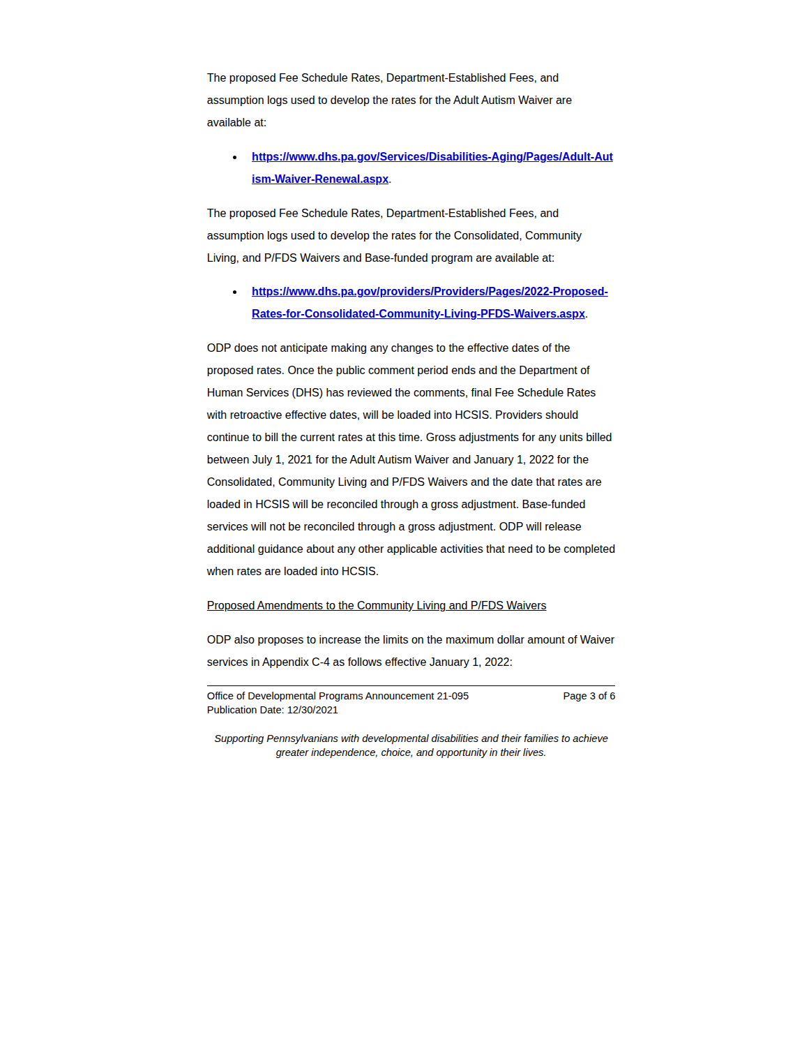The proposed Fee Schedule Rates, Department-Established Fees, and assumption logs used to develop the rates for the Adult Autism Waiver are available at:
https://www.dhs.pa.gov/Services/Disabilities-Aging/Pages/Adult-Autism-Waiver-Renewal.aspx.
The proposed Fee Schedule Rates, Department-Established Fees, and assumption logs used to develop the rates for the Consolidated, Community Living, and P/FDS Waivers and Base-funded program are available at:
https://www.dhs.pa.gov/providers/Providers/Pages/2022-Proposed-Rates-for-Consolidated-Community-Living-PFDS-Waivers.aspx.
ODP does not anticipate making any changes to the effective dates of the proposed rates. Once the public comment period ends and the Department of Human Services (DHS) has reviewed the comments, final Fee Schedule Rates with retroactive effective dates, will be loaded into HCSIS. Providers should continue to bill the current rates at this time. Gross adjustments for any units billed between July 1, 2021 for the Adult Autism Waiver and January 1, 2022 for the Consolidated, Community Living and P/FDS Waivers and the date that rates are loaded in HCSIS will be reconciled through a gross adjustment. Base-funded services will not be reconciled through a gross adjustment. ODP will release additional guidance about any other applicable activities that need to be completed when rates are loaded into HCSIS.
Proposed Amendments to the Community Living and P/FDS Waivers
ODP also proposes to increase the limits on the maximum dollar amount of Waiver services in Appendix C-4 as follows effective January 1, 2022:
Office of Developmental Programs Announcement 21-095
Publication Date: 12/30/2021
Page 3 of 6
Supporting Pennsylvanians with developmental disabilities and their families to achieve greater independence, choice, and opportunity in their lives.